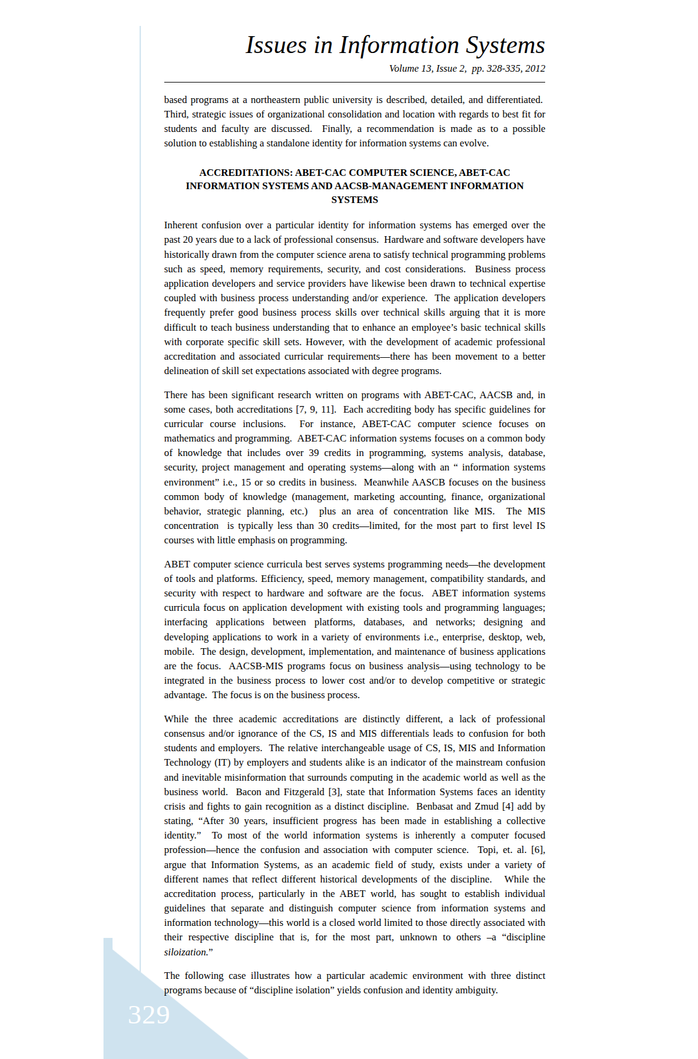Issues in Information Systems
Volume 13, Issue 2, pp. 328-335, 2012
based programs at a northeastern public university is described, detailed, and differentiated. Third, strategic issues of organizational consolidation and location with regards to best fit for students and faculty are discussed. Finally, a recommendation is made as to a possible solution to establishing a standalone identity for information systems can evolve.
Accreditations: ABET-CAC Computer Science, ABET-CAC Information Systems and AACSB-Management Information Systems
Inherent confusion over a particular identity for information systems has emerged over the past 20 years due to a lack of professional consensus. Hardware and software developers have historically drawn from the computer science arena to satisfy technical programming problems such as speed, memory requirements, security, and cost considerations. Business process application developers and service providers have likewise been drawn to technical expertise coupled with business process understanding and/or experience. The application developers frequently prefer good business process skills over technical skills arguing that it is more difficult to teach business understanding that to enhance an employee’s basic technical skills with corporate specific skill sets. However, with the development of academic professional accreditation and associated curricular requirements—there has been movement to a better delineation of skill set expectations associated with degree programs.
There has been significant research written on programs with ABET-CAC, AACSB and, in some cases, both accreditations [7, 9, 11]. Each accrediting body has specific guidelines for curricular course inclusions. For instance, ABET-CAC computer science focuses on mathematics and programming. ABET-CAC information systems focuses on a common body of knowledge that includes over 39 credits in programming, systems analysis, database, security, project management and operating systems—along with an “ information systems environment” i.e., 15 or so credits in business. Meanwhile AASCB focuses on the business common body of knowledge (management, marketing accounting, finance, organizational behavior, strategic planning, etc.) plus an area of concentration like MIS. The MIS concentration is typically less than 30 credits—limited, for the most part to first level IS courses with little emphasis on programming.
ABET computer science curricula best serves systems programming needs—the development of tools and platforms. Efficiency, speed, memory management, compatibility standards, and security with respect to hardware and software are the focus. ABET information systems curricula focus on application development with existing tools and programming languages; interfacing applications between platforms, databases, and networks; designing and developing applications to work in a variety of environments i.e., enterprise, desktop, web, mobile. The design, development, implementation, and maintenance of business applications are the focus. AACSB-MIS programs focus on business analysis—using technology to be integrated in the business process to lower cost and/or to develop competitive or strategic advantage. The focus is on the business process.
While the three academic accreditations are distinctly different, a lack of professional consensus and/or ignorance of the CS, IS and MIS differentials leads to confusion for both students and employers. The relative interchangeable usage of CS, IS, MIS and Information Technology (IT) by employers and students alike is an indicator of the mainstream confusion and inevitable misinformation that surrounds computing in the academic world as well as the business world. Bacon and Fitzgerald [3], state that Information Systems faces an identity crisis and fights to gain recognition as a distinct discipline. Benbasat and Zmud [4] add by stating, “After 30 years, insufficient progress has been made in establishing a collective identity.” To most of the world information systems is inherently a computer focused profession—hence the confusion and association with computer science. Topi, et. al. [6], argue that Information Systems, as an academic field of study, exists under a variety of different names that reflect different historical developments of the discipline. While the accreditation process, particularly in the ABET world, has sought to establish individual guidelines that separate and distinguish computer science from information systems and information technology—this world is a closed world limited to those directly associated with their respective discipline that is, for the most part, unknown to others –a “discipline siloization.”
The following case illustrates how a particular academic environment with three distinct programs because of “discipline isolation” yields confusion and identity ambiguity.
329